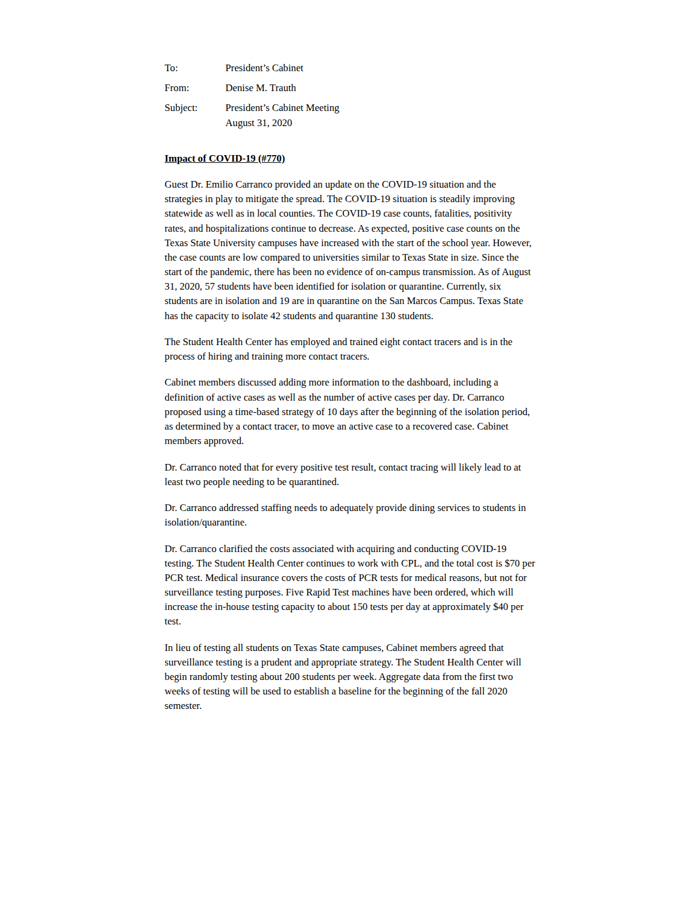| To: | President’s Cabinet |
| From: | Denise M. Trauth |
| Subject: | President’s Cabinet Meeting August 31, 2020 |
Impact of COVID-19 (#770)
Guest Dr. Emilio Carranco provided an update on the COVID-19 situation and the strategies in play to mitigate the spread. The COVID-19 situation is steadily improving statewide as well as in local counties. The COVID-19 case counts, fatalities, positivity rates, and hospitalizations continue to decrease. As expected, positive case counts on the Texas State University campuses have increased with the start of the school year. However, the case counts are low compared to universities similar to Texas State in size. Since the start of the pandemic, there has been no evidence of on-campus transmission. As of August 31, 2020, 57 students have been identified for isolation or quarantine. Currently, six students are in isolation and 19 are in quarantine on the San Marcos Campus. Texas State has the capacity to isolate 42 students and quarantine 130 students.
The Student Health Center has employed and trained eight contact tracers and is in the process of hiring and training more contact tracers.
Cabinet members discussed adding more information to the dashboard, including a definition of active cases as well as the number of active cases per day. Dr. Carranco proposed using a time-based strategy of 10 days after the beginning of the isolation period, as determined by a contact tracer, to move an active case to a recovered case. Cabinet members approved.
Dr. Carranco noted that for every positive test result, contact tracing will likely lead to at least two people needing to be quarantined.
Dr. Carranco addressed staffing needs to adequately provide dining services to students in isolation/quarantine.
Dr. Carranco clarified the costs associated with acquiring and conducting COVID-19 testing. The Student Health Center continues to work with CPL, and the total cost is $70 per PCR test. Medical insurance covers the costs of PCR tests for medical reasons, but not for surveillance testing purposes. Five Rapid Test machines have been ordered, which will increase the in-house testing capacity to about 150 tests per day at approximately $40 per test.
In lieu of testing all students on Texas State campuses, Cabinet members agreed that surveillance testing is a prudent and appropriate strategy. The Student Health Center will begin randomly testing about 200 students per week. Aggregate data from the first two weeks of testing will be used to establish a baseline for the beginning of the fall 2020 semester.